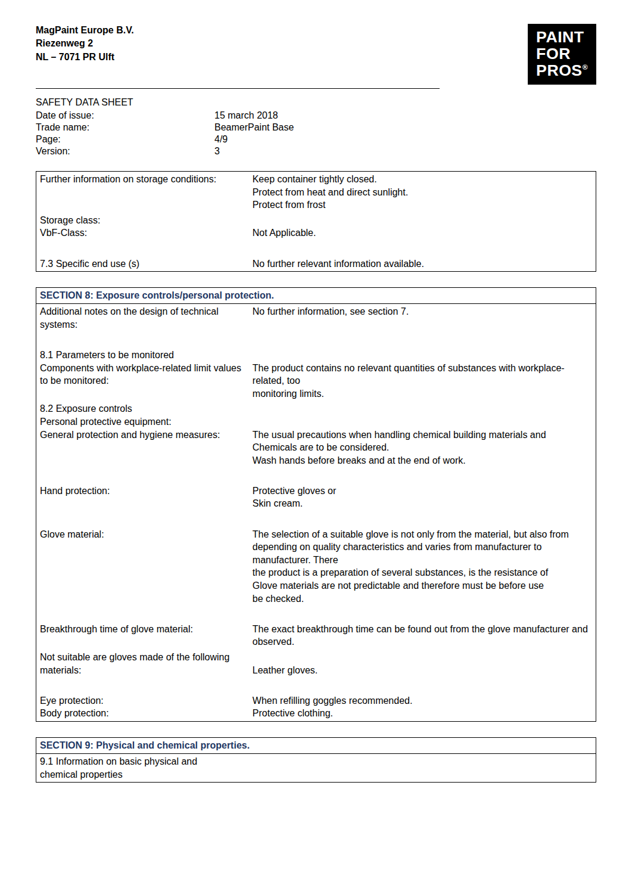MagPaint Europe B.V.
Riezenweg 2
NL – 7071 PR Ulft
PAINT
FOR
PROS®
SAFETY DATA SHEET
| Date of issue: | 15 march 2018 |
| Trade name: | BeamerPaint Base |
| Page: | 4/9 |
| Version: | 3 |
| Further information on storage conditions: | Keep container tightly closed. Protect from heat and direct sunlight. Protect from frost |
| Storage class: VbF-Class: | Not Applicable. |
| 7.3 Specific end use (s) | No further relevant information available. |
SECTION 8: Exposure controls/personal protection.
| Additional notes on the design of technical systems: | No further information, see section 7. |
| 8.1 Parameters to be monitored Components with workplace-related limit values to be monitored: | The product contains no relevant quantities of substances with workplace-related, too monitoring limits. |
| 8.2 Exposure controls Personal protective equipment: General protection and hygiene measures: | The usual precautions when handling chemical building materials and Chemicals are to be considered. Wash hands before breaks and at the end of work. |
| Hand protection: | Protective gloves or Skin cream. |
| Glove material: | The selection of a suitable glove is not only from the material, but also from depending on quality characteristics and varies from manufacturer to manufacturer. There the product is a preparation of several substances, is the resistance of Glove materials are not predictable and therefore must be before use be checked. |
| Breakthrough time of glove material: | The exact breakthrough time can be found out from the glove manufacturer and observed. |
| Not suitable are gloves made of the following materials: | Leather gloves. |
| Eye protection: Body protection: | When refilling goggles recommended. Protective clothing. |
SECTION 9: Physical and chemical properties.
| 9.1 Information on basic physical and chemical properties |